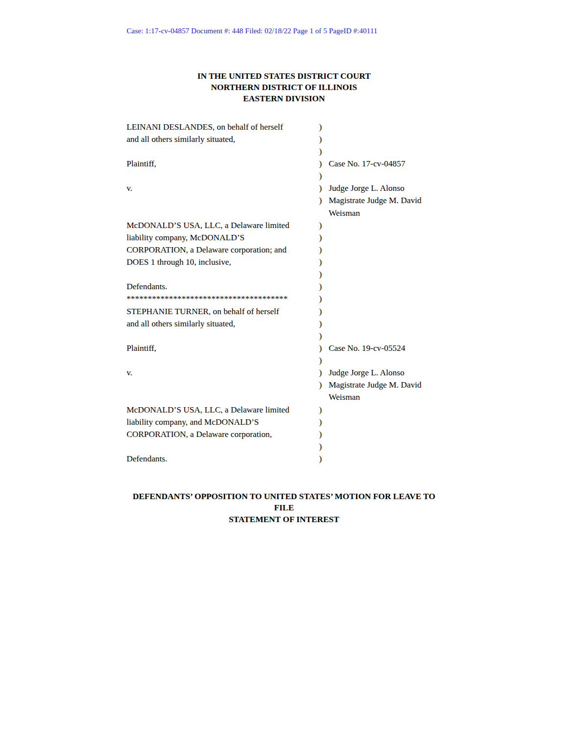Case: 1:17-cv-04857 Document #: 448 Filed: 02/18/22 Page 1 of 5 PageID #:40111
IN THE UNITED STATES DISTRICT COURT
NORTHERN DISTRICT OF ILLINOIS
EASTERN DIVISION
| LEINANI DESLANDES, on behalf of herself | ) | |
| and all others similarly situated, | ) | |
| | ) | |
| Plaintiff, | ) | Case No. 17-cv-04857 |
| | ) | |
| v. | ) | Judge Jorge L. Alonso |
| | ) | Magistrate Judge M. David Weisman |
| McDONALD’S USA, LLC, a Delaware limited | ) | |
| liability company, McDONALD’S | ) | |
| CORPORATION, a Delaware corporation; and | ) | |
| DOES 1 through 10, inclusive, | ) | |
| | ) | |
| Defendants. | ) | |
| ************************************** | ) | |
| STEPHANIE TURNER, on behalf of herself | ) | |
| and all others similarly situated, | ) | |
| | ) | |
| Plaintiff, | ) | Case No. 19-cv-05524 |
| | ) | |
| v. | ) | Judge Jorge L. Alonso |
| | ) | Magistrate Judge M. David Weisman |
| McDONALD’S USA, LLC, a Delaware limited | ) | |
| liability company, and McDONALD’S | ) | |
| CORPORATION, a Delaware corporation, | ) | |
| | ) | |
| Defendants. | ) | |
DEFENDANTS’ OPPOSITION TO UNITED STATES’ MOTION FOR LEAVE TO FILE
STATEMENT OF INTEREST